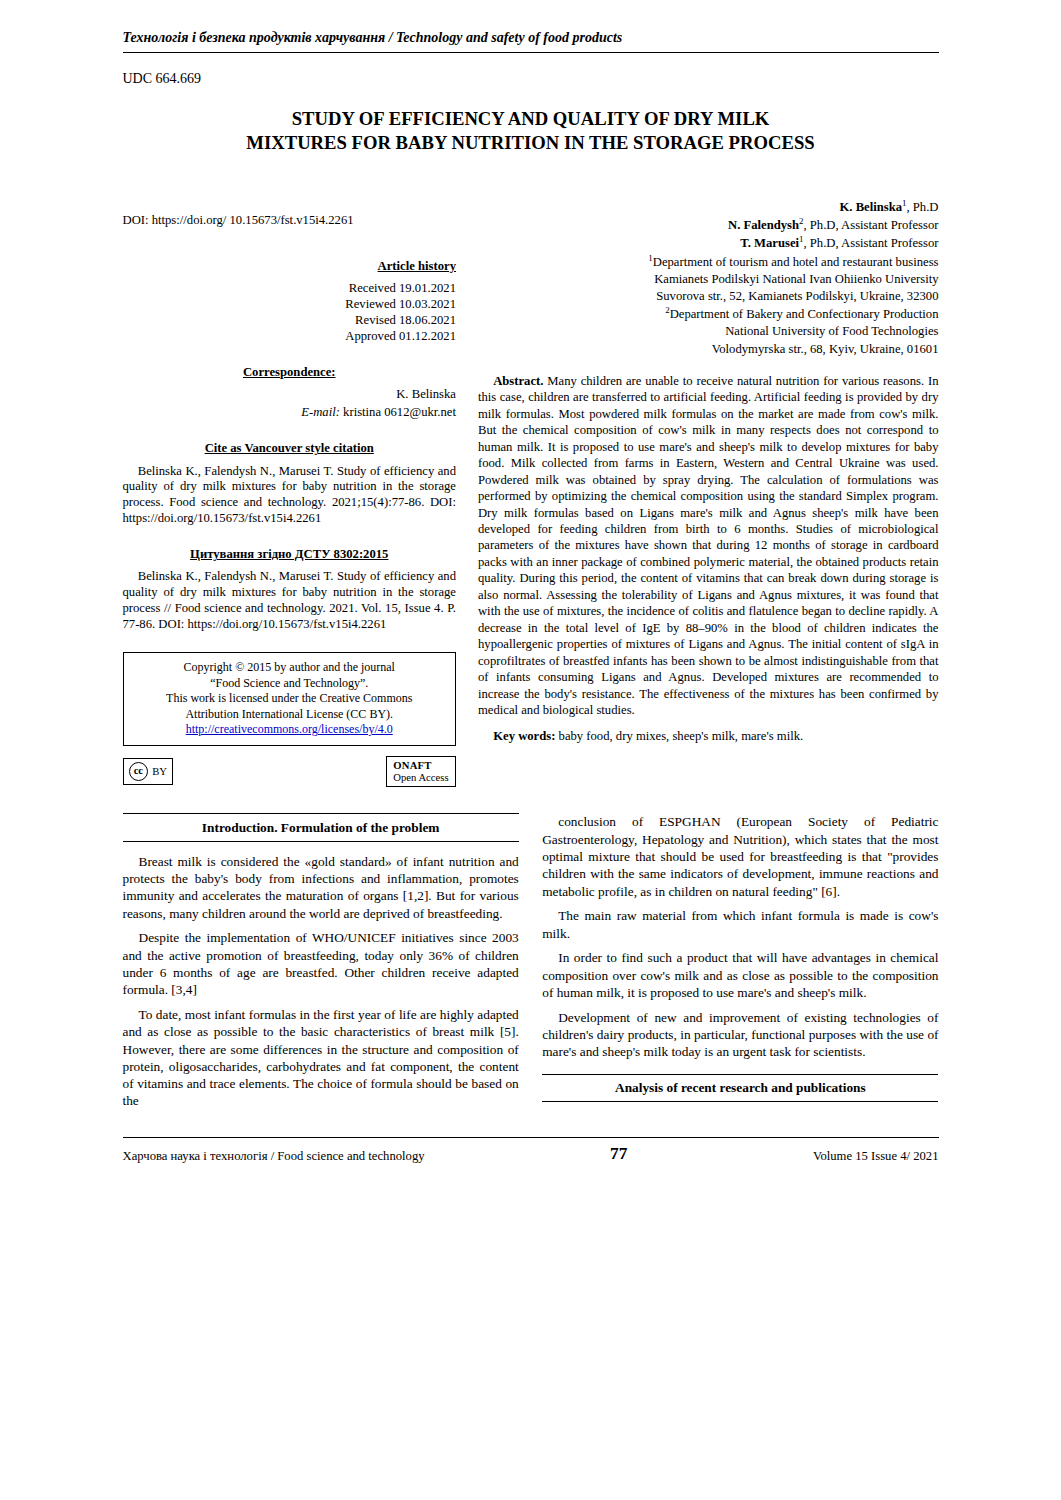Технологія і безпека продуктів харчування / Technology and safety of food products
UDC 664.669
Study of efficiency and quality of dry milk
mixtures for baby nutrition in the storage process
DOI: https://doi.org/ 10.15673/fst.v15i4.2261
Article history
Received 19.01.2021
Reviewed 10.03.2021
Revised 18.06.2021
Approved 01.12.2021
Correspondence:
K. Belinska
E-mail: kristina 0612@ukr.net
Cite as Vancouver style citation
Belinska K., Falendysh N., Marusei T. Study of efficiency and quality of dry milk mixtures for baby nutrition in the storage process. Food science and technology. 2021;15(4):77-86. DOI: https://doi.org/10.15673/fst.v15i4.2261
Цитування згідно ДСТУ 8302:2015
Belinska K., Falendysh N., Marusei T. Study of efficiency and quality of dry milk mixtures for baby nutrition in the storage process // Food science and technology. 2021. Vol. 15, Issue 4. P. 77-86. DOI: https://doi.org/10.15673/fst.v15i4.2261
Copyright © 2015 by author and the journal
“Food Science and Technology”.
This work is licensed under the Creative Commons
Attribution International License (CC BY).
http://creativecommons.org/licenses/by/4.0
cc BY ONAFT
Open Access
K. Belinska1, Ph.D
N. Falendysh2, Ph.D, Assistant Professor
T. Marusei1, Ph.D, Assistant Professor
1Department of tourism and hotel and restaurant business
Kamianets Podilskyi National Ivan Ohiienko University
Suvorova str., 52, Kamianets Podilskyi, Ukraine, 32300
2Department of Bakery and Confectionary Production
National University of Food Technologies
Volodymyrska str., 68, Kyiv, Ukraine, 01601
Abstract. Many children are unable to receive natural nutrition for various reasons. In this case, children are transferred to artificial feeding. Artificial feeding is provided by dry milk formulas. Most powdered milk formulas on the market are made from cow's milk. But the chemical composition of cow's milk in many respects does not correspond to human milk. It is proposed to use mare's and sheep's milk to develop mixtures for baby food. Milk collected from farms in Eastern, Western and Central Ukraine was used. Powdered milk was obtained by spray drying. The calculation of formulations was performed by optimizing the chemical composition using the standard Simplex program. Dry milk formulas based on Ligans mare's milk and Agnus sheep's milk have been developed for feeding children from birth to 6 months. Studies of microbiological parameters of the mixtures have shown that during 12 months of storage in cardboard packs with an inner package of combined polymeric material, the obtained products retain quality. During this period, the content of vitamins that can break down during storage is also normal. Assessing the tolerability of Ligans and Agnus mixtures, it was found that with the use of mixtures, the incidence of colitis and flatulence began to decline rapidly. A decrease in the total level of IgE by 88–90% in the blood of children indicates the hypoallergenic properties of mixtures of Ligans and Agnus. The initial content of sIgA in coprofiltrates of breastfed infants has been shown to be almost indistinguishable from that of infants consuming Ligans and Agnus. Developed mixtures are recommended to increase the body's resistance. The effectiveness of the mixtures has been confirmed by medical and biological studies.
Key words: baby food, dry mixes, sheep's milk, mare's milk.
Introduction. Formulation of the problem
Breast milk is considered the «gold standard» of infant nutrition and protects the baby's body from infections and inflammation, promotes immunity and accelerates the maturation of organs [1,2]. But for various reasons, many children around the world are deprived of breastfeeding.
Despite the implementation of WHO/UNICEF initiatives since 2003 and the active promotion of breastfeeding, today only 36% of children under 6 months of age are breastfed. Other children receive adapted formula. [3,4]
To date, most infant formulas in the first year of life are highly adapted and as close as possible to the basic characteristics of breast milk [5]. However, there are some differences in the structure and composition of protein, oligosaccharides, carbohydrates and fat component, the content of vitamins and trace elements. The choice of formula should be based on the
conclusion of ESPGHAN (European Society of Pediatric Gastroenterology, Hepatology and Nutrition), which states that the most optimal mixture that should be used for breastfeeding is that "provides children with the same indicators of development, immune reactions and metabolic profile, as in children on natural feeding" [6].
The main raw material from which infant formula is made is cow's milk.
In order to find such a product that will have advantages in chemical composition over cow's milk and as close as possible to the composition of human milk, it is proposed to use mare's and sheep's milk.
Development of new and improvement of existing technologies of children's dairy products, in particular, functional purposes with the use of mare's and sheep's milk today is an urgent task for scientists.
Analysis of recent research and publications
Харчова наука і технологія / Food science and technology 77 Volume 15 Issue 4/ 2021